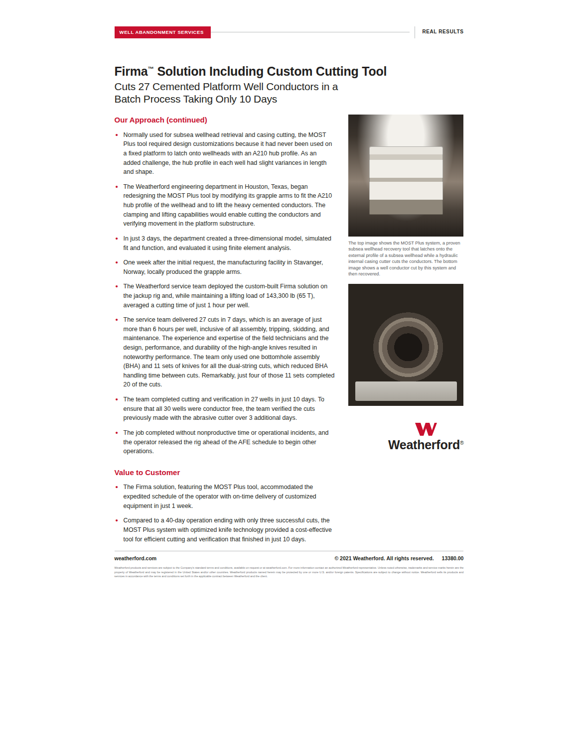Well Abandonment Services
Real Results
Firma™ Solution Including Custom Cutting Tool
Cuts 27 Cemented Platform Well Conductors in a
Batch Process Taking Only 10 Days
Our Approach (continued)
Normally used for subsea wellhead retrieval and casing cutting, the MOST Plus tool required design customizations because it had never been used on a fixed platform to latch onto wellheads with an A210 hub profile. As an added challenge, the hub profile in each well had slight variances in length and shape.
The Weatherford engineering department in Houston, Texas, began redesigning the MOST Plus tool by modifying its grapple arms to fit the A210 hub profile of the wellhead and to lift the heavy cemented conductors. The clamping and lifting capabilities would enable cutting the conductors and verifying movement in the platform substructure.
In just 3 days, the department created a three-dimensional model, simulated fit and function, and evaluated it using finite element analysis.
One week after the initial request, the manufacturing facility in Stavanger, Norway, locally produced the grapple arms.
The Weatherford service team deployed the custom-built Firma solution on the jackup rig and, while maintaining a lifting load of 143,300 lb (65 T), averaged a cutting time of just 1 hour per well.
The service team delivered 27 cuts in 7 days, which is an average of just more than 6 hours per well, inclusive of all assembly, tripping, skidding, and maintenance. The experience and expertise of the field technicians and the design, performance, and durability of the high-angle knives resulted in noteworthy performance. The team only used one bottomhole assembly (BHA) and 11 sets of knives for all the dual-string cuts, which reduced BHA handling time between cuts. Remarkably, just four of those 11 sets completed 20 of the cuts.
The team completed cutting and verification in 27 wells in just 10 days. To ensure that all 30 wells were conductor free, the team verified the cuts previously made with the abrasive cutter over 3 additional days.
The job completed without nonproductive time or operational incidents, and the operator released the rig ahead of the AFE schedule to begin other operations.
Value to Customer
The Firma solution, featuring the MOST Plus tool, accommodated the expedited schedule of the operator with on-time delivery of customized equipment in just 1 week.
Compared to a 40-day operation ending with only three successful cuts, the MOST Plus system with optimized knife technology provided a cost-effective tool for efficient cutting and verification that finished in just 10 days.
The top image shows the MOST Plus system, a proven subsea wellhead recovery tool that latches onto the external profile of a subsea wellhead while a hydraulic internal casing cutter cuts the conductors. The bottom image shows a well conductor cut by this system and then recovered.
Weatherford®
weatherford.com © 2021 Weatherford. All rights reserved.13380.00
Weatherford products and services are subject to the Company's standard terms and conditions, available on request or at weatherford.com. For more information contact an authorized Weatherford representative. Unless noted otherwise, trademarks and service marks herein are the property of Weatherford and may be registered in the United States and/or other countries. Weatherford products named herein may be protected by one or more U.S. and/or foreign patents. Specifications are subject to change without notice. Weatherford sells its products and services in accordance with the terms and conditions set forth in the applicable contract between Weatherford and the client.